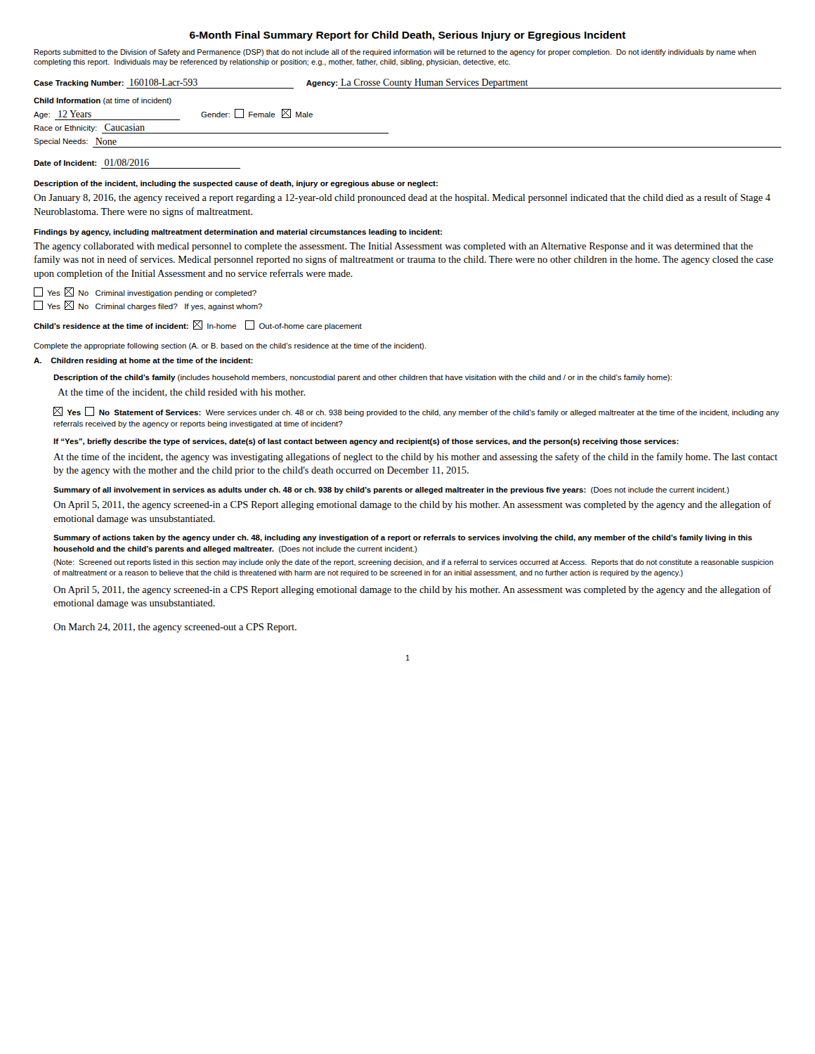6-Month Final Summary Report for Child Death, Serious Injury or Egregious Incident
Reports submitted to the Division of Safety and Permanence (DSP) that do not include all of the required information will be returned to the agency for proper completion. Do not identify individuals by name when completing this report. Individuals may be referenced by relationship or position; e.g., mother, father, child, sibling, physician, detective, etc.
Case Tracking Number: 160108-Lacr-593
Agency: La Crosse County Human Services Department
Child Information (at time of incident)
Age: 12 Years
Gender: Female Male
Race or Ethnicity: Caucasian
Special Needs: None
Date of Incident: 01/08/2016
Description of the incident, including the suspected cause of death, injury or egregious abuse or neglect:
On January 8, 2016, the agency received a report regarding a 12-year-old child pronounced dead at the hospital. Medical personnel indicated that the child died as a result of Stage 4 Neuroblastoma. There were no signs of maltreatment.
Findings by agency, including maltreatment determination and material circumstances leading to incident:
The agency collaborated with medical personnel to complete the assessment. The Initial Assessment was completed with an Alternative Response and it was determined that the family was not in need of services. Medical personnel reported no signs of maltreatment or trauma to the child. There were no other children in the home. The agency closed the case upon completion of the Initial Assessment and no service referrals were made.
Yes No Criminal investigation pending or completed?
Yes No Criminal charges filed? If yes, against whom?
Child’s residence at the time of incident: In-home Out-of-home care placement
Complete the appropriate following section (A. or B. based on the child’s residence at the time of the incident).
A. Children residing at home at the time of the incident:
Description of the child’s family (includes household members, noncustodial parent and other children that have visitation with the child and / or in the child’s family home):
At the time of the incident, the child resided with his mother.
Yes No Statement of Services: Were services under ch. 48 or ch. 938 being provided to the child, any member of the child’s family or alleged maltreater at the time of the incident, including any referrals received by the agency or reports being investigated at time of incident?
If “Yes”, briefly describe the type of services, date(s) of last contact between agency and recipient(s) of those services, and the person(s) receiving those services:
At the time of the incident, the agency was investigating allegations of neglect to the child by his mother and assessing the safety of the child in the family home. The last contact by the agency with the mother and the child prior to the child's death occurred on December 11, 2015.
Summary of all involvement in services as adults under ch. 48 or ch. 938 by child’s parents or alleged maltreater in the previous five years: (Does not include the current incident.)
On April 5, 2011, the agency screened-in a CPS Report alleging emotional damage to the child by his mother. An assessment was completed by the agency and the allegation of emotional damage was unsubstantiated.
Summary of actions taken by the agency under ch. 48, including any investigation of a report or referrals to services involving the child, any member of the child’s family living in this household and the child’s parents and alleged maltreater. (Does not include the current incident.)
(Note: Screened out reports listed in this section may include only the date of the report, screening decision, and if a referral to services occurred at Access. Reports that do not constitute a reasonable suspicion of maltreatment or a reason to believe that the child is threatened with harm are not required to be screened in for an initial assessment, and no further action is required by the agency.)
On April 5, 2011, the agency screened-in a CPS Report alleging emotional damage to the child by his mother. An assessment was completed by the agency and the allegation of emotional damage was unsubstantiated.
On March 24, 2011, the agency screened-out a CPS Report.
1